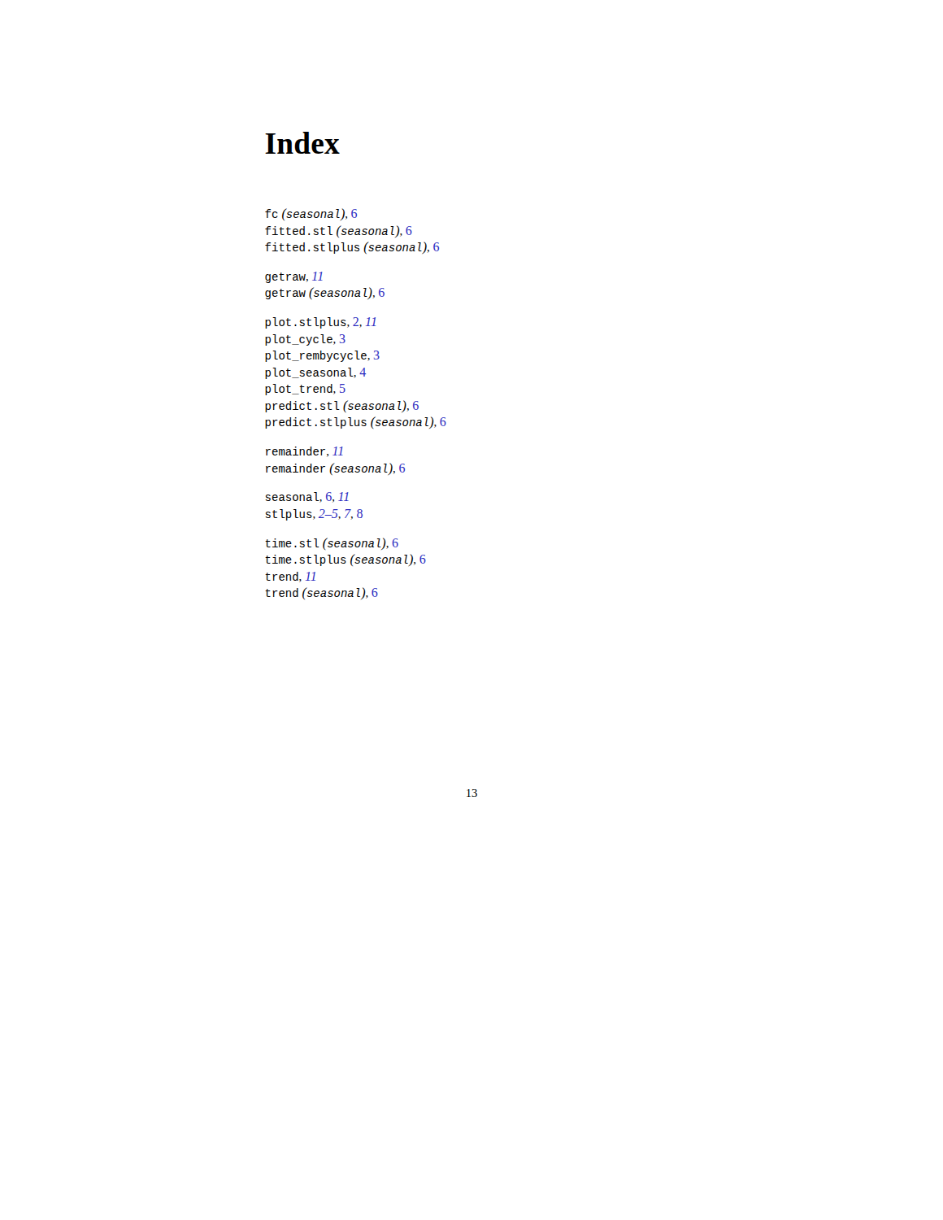Index
fc (seasonal), 6
fitted.stl (seasonal), 6
fitted.stlplus (seasonal), 6
getraw, 11
getraw (seasonal), 6
plot.stlplus, 2, 11
plot_cycle, 3
plot_rembycycle, 3
plot_seasonal, 4
plot_trend, 5
predict.stl (seasonal), 6
predict.stlplus (seasonal), 6
remainder, 11
remainder (seasonal), 6
seasonal, 6, 11
stlplus, 2–5, 7, 8
time.stl (seasonal), 6
time.stlplus (seasonal), 6
trend, 11
trend (seasonal), 6
13